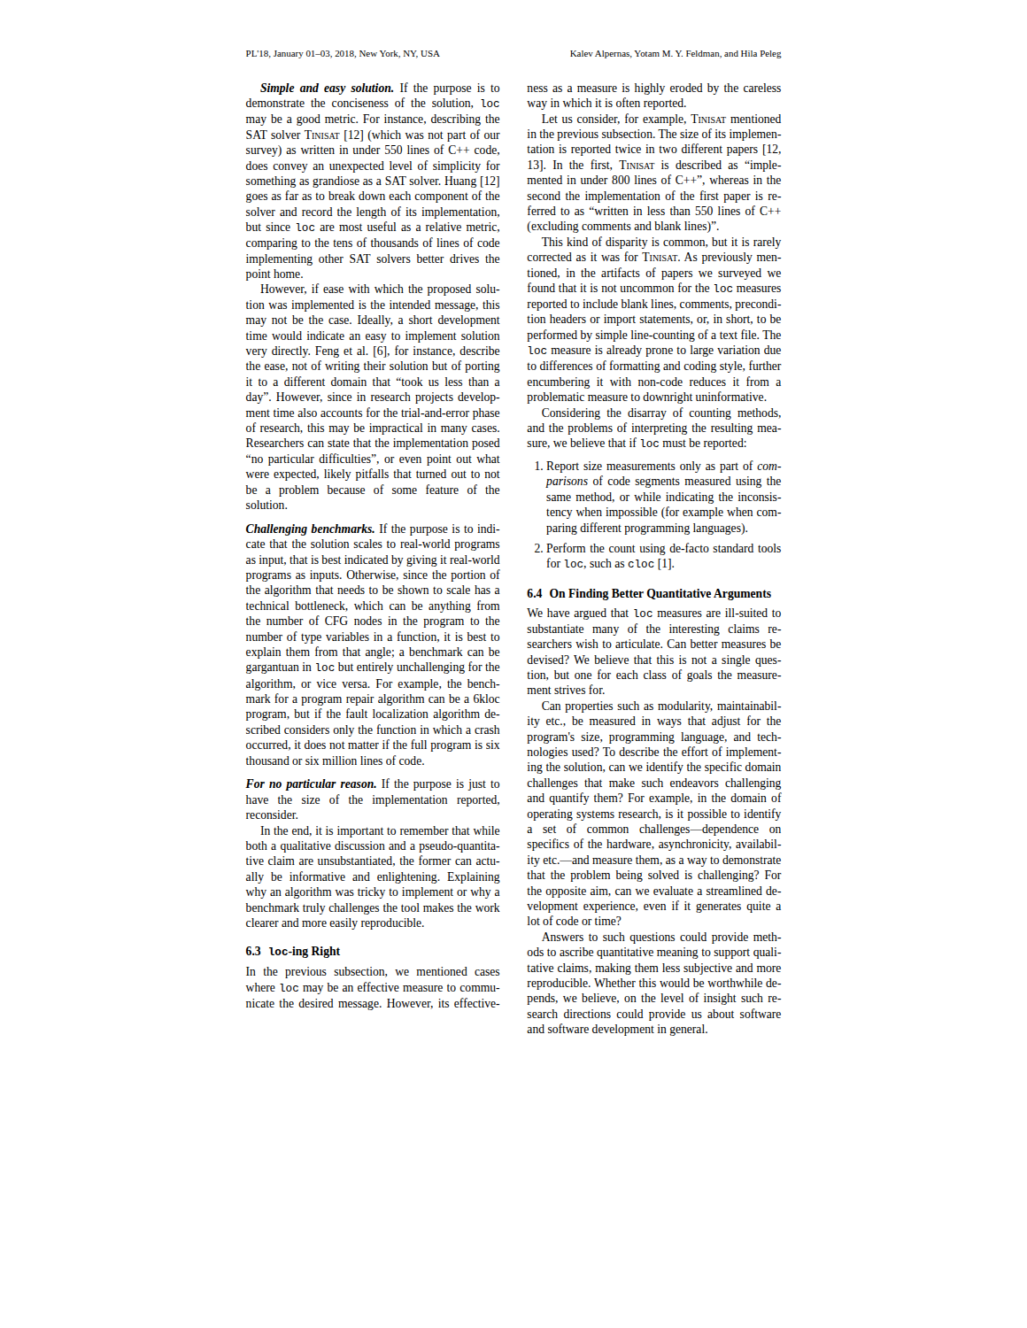PL'18, January 01–03, 2018, New York, NY, USA
Kalev Alpernas, Yotam M. Y. Feldman, and Hila Peleg
Simple and easy solution. If the purpose is to demonstrate the conciseness of the solution, loc may be a good metric. For instance, describing the SAT solver Tinisat [12] (which was not part of our survey) as written in under 550 lines of C++ code, does convey an unexpected level of simplicity for something as grandiose as a SAT solver. Huang [12] goes as far as to break down each component of the solver and record the length of its implementation, but since loc are most useful as a relative metric, comparing to the tens of thousands of lines of code implementing other SAT solvers better drives the point home.
However, if ease with which the proposed solution was implemented is the intended message, this may not be the case. Ideally, a short development time would indicate an easy to implement solution very directly. Feng et al. [6], for instance, describe the ease, not of writing their solution but of porting it to a different domain that “took us less than a day”. However, since in research projects development time also accounts for the trial-and-error phase of research, this may be impractical in many cases. Researchers can state that the implementation posed “no particular difficulties”, or even point out what were expected, likely pitfalls that turned out to not be a problem because of some feature of the solution.
Challenging benchmarks. If the purpose is to indicate that the solution scales to real-world programs as input, that is best indicated by giving it real-world programs as inputs. Otherwise, since the portion of the algorithm that needs to be shown to scale has a technical bottleneck, which can be anything from the number of CFG nodes in the program to the number of type variables in a function, it is best to explain them from that angle; a benchmark can be gargantuan in loc but entirely unchallenging for the algorithm, or vice versa. For example, the benchmark for a program repair algorithm can be a 6kloc program, but if the fault localization algorithm described considers only the function in which a crash occurred, it does not matter if the full program is six thousand or six million lines of code.
For no particular reason. If the purpose is just to have the size of the implementation reported, reconsider.
In the end, it is important to remember that while both a qualitative discussion and a pseudo-quantitative claim are unsubstantiated, the former can actually be informative and enlightening. Explaining why an algorithm was tricky to implement or why a benchmark truly challenges the tool makes the work clearer and more easily reproducible.
6.3 loc-ing Right
In the previous subsection, we mentioned cases where loc may be an effective measure to communicate the desired message. However, its effectiveness as a measure is highly eroded by the careless way in which it is often reported.
Let us consider, for example, Tinisat mentioned in the previous subsection. The size of its implementation is reported twice in two different papers [12, 13]. In the first, Tinisat is described as “implemented in under 800 lines of C++”, whereas in the second the implementation of the first paper is referred to as “written in less than 550 lines of C++ (excluding comments and blank lines)”.
This kind of disparity is common, but it is rarely corrected as it was for Tinisat. As previously mentioned, in the artifacts of papers we surveyed we found that it is not uncommon for the loc measures reported to include blank lines, comments, precondition headers or import statements, or, in short, to be performed by simple line-counting of a text file. The loc measure is already prone to large variation due to differences of formatting and coding style, further encumbering it with non-code reduces it from a problematic measure to downright uninformative.
Considering the disarray of counting methods, and the problems of interpreting the resulting measure, we believe that if loc must be reported:
Report size measurements only as part of comparisons of code segments measured using the same method, or while indicating the inconsistency when impossible (for example when comparing different programming languages).
Perform the count using de-facto standard tools for loc, such as cloc [1].
6.4 On Finding Better Quantitative Arguments
We have argued that loc measures are ill-suited to substantiate many of the interesting claims researchers wish to articulate. Can better measures be devised? We believe that this is not a single question, but one for each class of goals the measurement strives for.
Can properties such as modularity, maintainability etc., be measured in ways that adjust for the program's size, programming language, and technologies used? To describe the effort of implementing the solution, can we identify the specific domain challenges that make such endeavors challenging and quantify them? For example, in the domain of operating systems research, is it possible to identify a set of common challenges—dependence on specifics of the hardware, asynchronicity, availability etc.—and measure them, as a way to demonstrate that the problem being solved is challenging? For the opposite aim, can we evaluate a streamlined development experience, even if it generates quite a lot of code or time?
Answers to such questions could provide methods to ascribe quantitative meaning to support qualitative claims, making them less subjective and more reproducible. Whether this would be worthwhile depends, we believe, on the level of insight such research directions could provide us about software and software development in general.